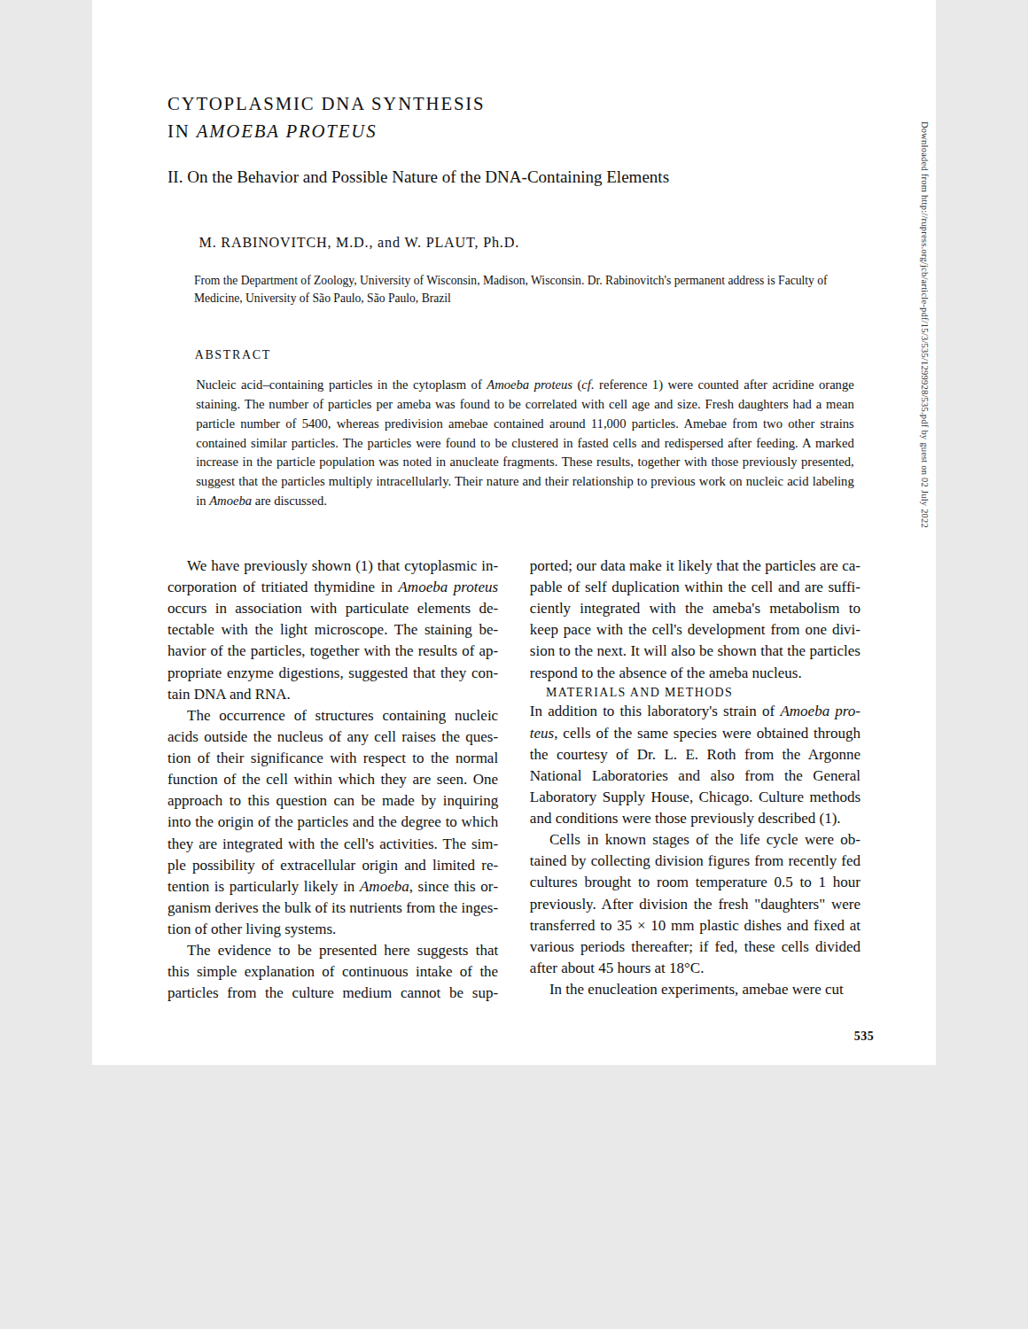Downloaded from http://rupress.org/jcb/article-pdf/15/3/535/1299928/535.pdf by guest on 02 July 2022
CYTOPLASMIC DNA SYNTHESIS
IN AMOEBA PROTEUS
II. On the Behavior and Possible Nature of the DNA-Containing Elements
M. RABINOVITCH, M.D., and W. PLAUT, Ph.D.
From the Department of Zoology, University of Wisconsin, Madison, Wisconsin. Dr. Rabinovitch's permanent address is Faculty of Medicine, University of São Paulo, São Paulo, Brazil
ABSTRACT
Nucleic acid–containing particles in the cytoplasm of Amoeba proteus (cf. reference 1) were counted after acridine orange staining. The number of particles per ameba was found to be correlated with cell age and size. Fresh daughters had a mean particle number of 5400, whereas predivision amebae contained around 11,000 particles. Amebae from two other strains contained similar particles. The particles were found to be clustered in fasted cells and redispersed after feeding. A marked increase in the particle population was noted in anucleate fragments. These results, together with those previously presented, suggest that the particles multiply intracellularly. Their nature and their relationship to previous work on nucleic acid labeling in Amoeba are discussed.
We have previously shown (1) that cytoplasmic incorporation of tritiated thymidine in Amoeba proteus occurs in association with particulate elements detectable with the light microscope. The staining behavior of the particles, together with the results of appropriate enzyme digestions, suggested that they contain DNA and RNA.
The occurrence of structures containing nucleic acids outside the nucleus of any cell raises the question of their significance with respect to the normal function of the cell within which they are seen. One approach to this question can be made by inquiring into the origin of the particles and the degree to which they are integrated with the cell's activities. The simple possibility of extracellular origin and limited retention is particularly likely in Amoeba, since this organism derives the bulk of its nutrients from the ingestion of other living systems.
The evidence to be presented here suggests that this simple explanation of continuous intake of the particles from the culture medium cannot be supported; our data make it likely that the particles are capable of self duplication within the cell and are sufficiently integrated with the ameba's metabolism to keep pace with the cell's development from one division to the next. It will also be shown that the particles respond to the absence of the ameba nucleus.
MATERIALS AND METHODS
In addition to this laboratory's strain of Amoeba proteus, cells of the same species were obtained through the courtesy of Dr. L. E. Roth from the Argonne National Laboratories and also from the General Laboratory Supply House, Chicago. Culture methods and conditions were those previously described (1).
Cells in known stages of the life cycle were obtained by collecting division figures from recently fed cultures brought to room temperature 0.5 to 1 hour previously. After division the fresh "daughters" were transferred to 35 × 10 mm plastic dishes and fixed at various periods thereafter; if fed, these cells divided after about 45 hours at 18°C.
In the enucleation experiments, amebae were cut
535